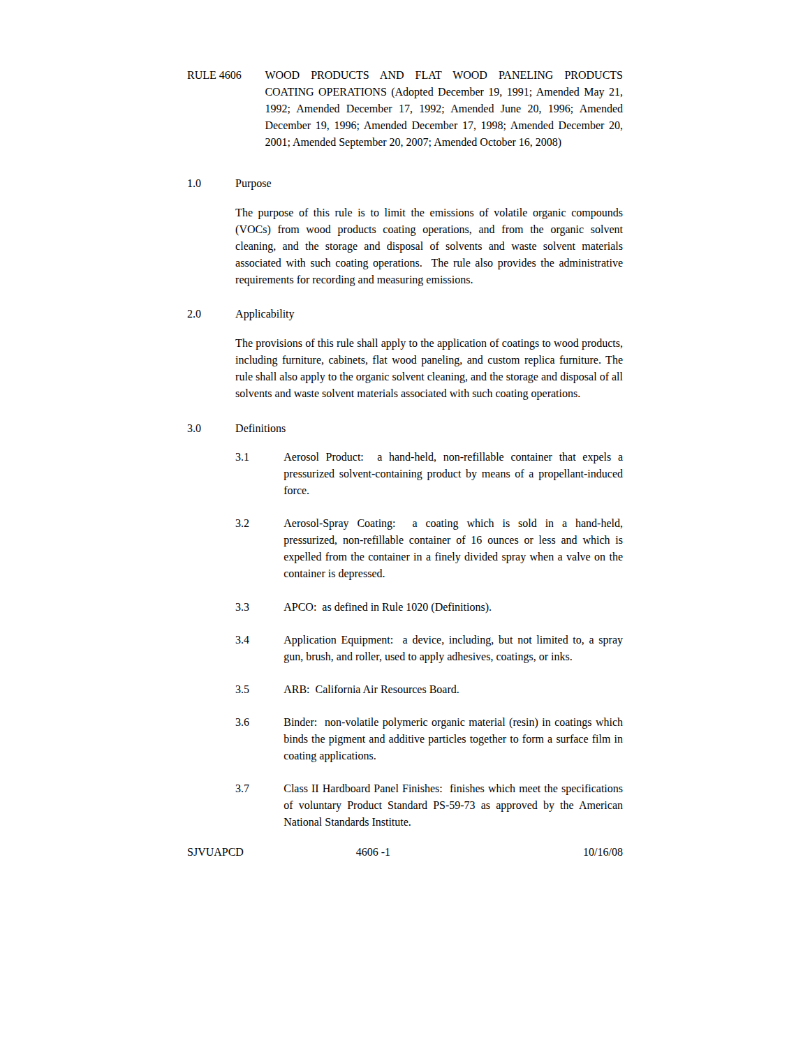RULE 4606
WOOD PRODUCTS AND FLAT WOOD PANELING PRODUCTS COATING OPERATIONS (Adopted December 19, 1991; Amended May 21, 1992; Amended December 17, 1992; Amended June 20, 1996; Amended December 19, 1996; Amended December 17, 1998; Amended December 20, 2001; Amended September 20, 2007; Amended October 16, 2008)
1.0
Purpose
The purpose of this rule is to limit the emissions of volatile organic compounds (VOCs) from wood products coating operations, and from the organic solvent cleaning, and the storage and disposal of solvents and waste solvent materials associated with such coating operations. The rule also provides the administrative requirements for recording and measuring emissions.
2.0
Applicability
The provisions of this rule shall apply to the application of coatings to wood products, including furniture, cabinets, flat wood paneling, and custom replica furniture. The rule shall also apply to the organic solvent cleaning, and the storage and disposal of all solvents and waste solvent materials associated with such coating operations.
3.0
Definitions
3.1
Aerosol Product: a hand-held, non-refillable container that expels a pressurized solvent-containing product by means of a propellant-induced force.
3.2
Aerosol-Spray Coating: a coating which is sold in a hand-held, pressurized, non-refillable container of 16 ounces or less and which is expelled from the container in a finely divided spray when a valve on the container is depressed.
3.3
APCO: as defined in Rule 1020 (Definitions).
3.4
Application Equipment: a device, including, but not limited to, a spray gun, brush, and roller, used to apply adhesives, coatings, or inks.
3.5
ARB: California Air Resources Board.
3.6
Binder: non-volatile polymeric organic material (resin) in coatings which binds the pigment and additive particles together to form a surface film in coating applications.
3.7
Class II Hardboard Panel Finishes: finishes which meet the specifications of voluntary Product Standard PS-59-73 as approved by the American National Standards Institute.
SJVUAPCD
4606 -1
10/16/08